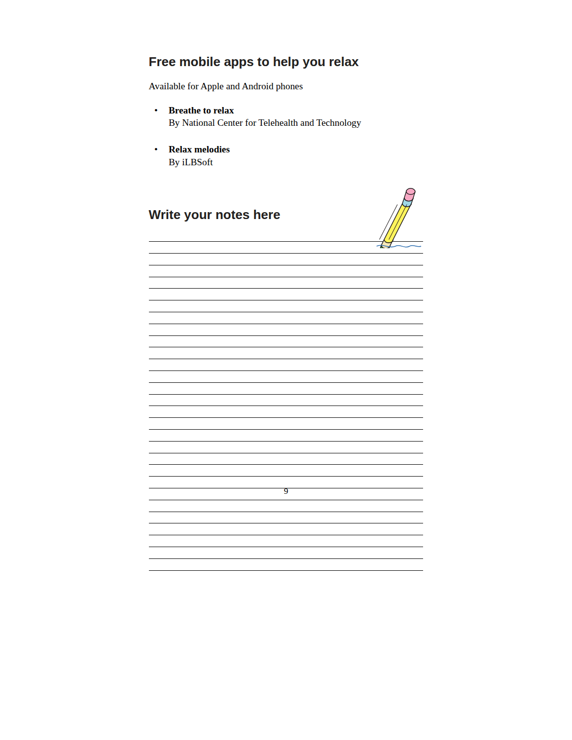Free mobile apps to help you relax
Available for Apple and Android phones
Breathe to relax By National Center for Telehealth and Technology
Relax melodies By iLBSoft
Write your notes here
9